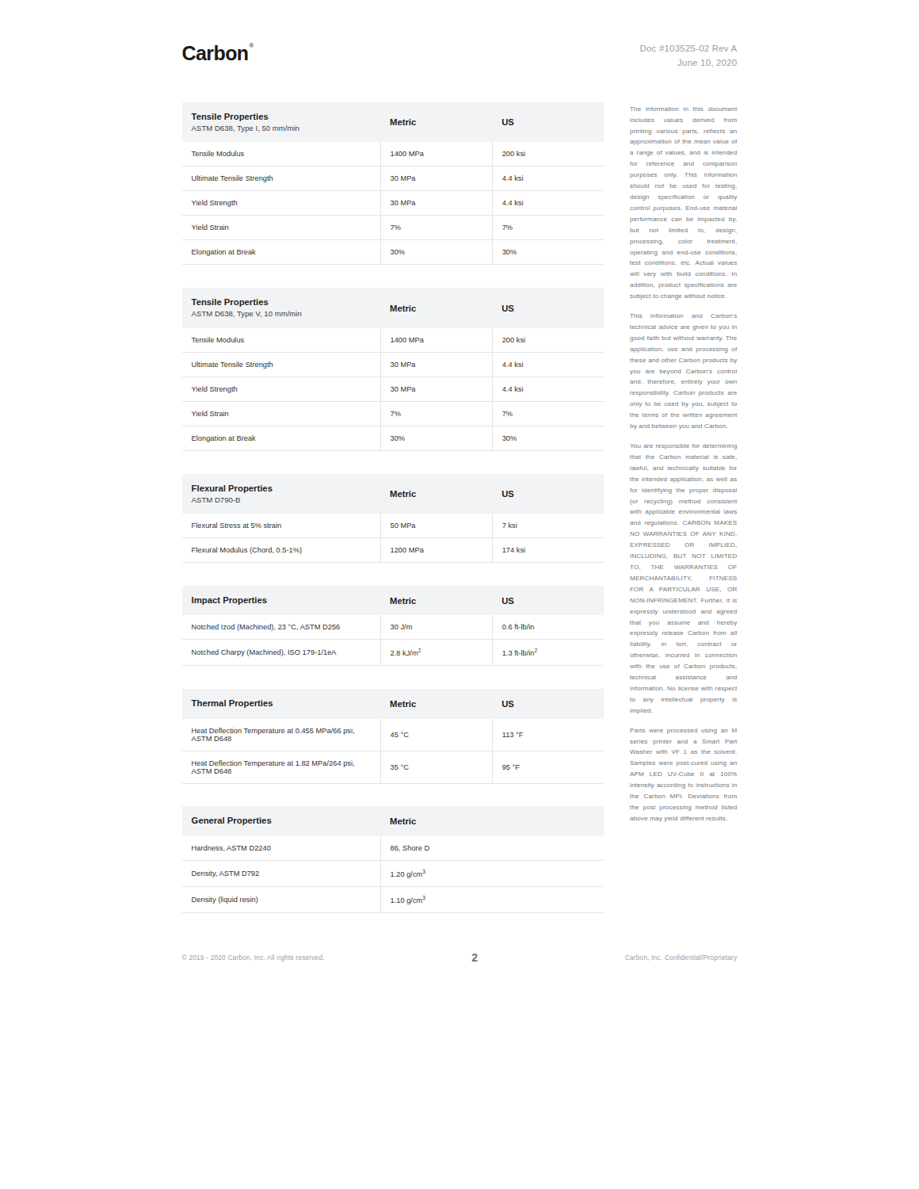Carbon®
Doc #103525-02 Rev A
June 10, 2020
| Tensile Properties ASTM D638, Type I, 50 mm/min | Metric | US |
| --- | --- | --- |
| Tensile Modulus | 1400 MPa | 200 ksi |
| Ultimate Tensile Strength | 30 MPa | 4.4 ksi |
| Yield Strength | 30 MPa | 4.4 ksi |
| Yield Strain | 7% | 7% |
| Elongation at Break | 30% | 30% |
| Tensile Properties ASTM D638, Type V, 10 mm/min | Metric | US |
| --- | --- | --- |
| Tensile Modulus | 1400 MPa | 200 ksi |
| Ultimate Tensile Strength | 30 MPa | 4.4 ksi |
| Yield Strength | 30 MPa | 4.4 ksi |
| Yield Strain | 7% | 7% |
| Elongation at Break | 30% | 30% |
| Flexural Properties ASTM D790-B | Metric | US |
| --- | --- | --- |
| Flexural Stress at 5% strain | 50 MPa | 7 ksi |
| Flexural Modulus (Chord, 0.5-1%) | 1200 MPa | 174 ksi |
| Impact Properties | Metric | US |
| --- | --- | --- |
| Notched Izod (Machined), 23 °C, ASTM D256 | 30 J/m | 0.6 ft-lb/in |
| Notched Charpy (Machined), ISO 179-1/1eA | 2.8 kJ/m 2 | 1.3 ft-lb/in 2 |
| Thermal Properties | Metric | US |
| --- | --- | --- |
| Heat Deflection Temperature at 0.455 MPa/66 psi, ASTM D648 | 45 °C | 113 °F |
| Heat Deflection Temperature at 1.82 MPa/264 psi, ASTM D648 | 35 °C | 95 °F |
| General Properties | Metric |
| --- | --- |
| Hardness, ASTM D2240 | 86, Shore D |
| Density, ASTM D792 | 1.20 g/cm 3 |
| Density (liquid resin) | 1.10 g/cm 3 |
The information in this document includes values derived from printing various parts, reflects an approximation of the mean value of a range of values, and is intended for reference and comparison purposes only. This information should not be used for testing, design specification or quality control purposes. End-use material performance can be impacted by, but not limited to, design, processing, color treatment, operating and end-use conditions, test conditions, etc. Actual values will vary with build conditions. In addition, product specifications are subject to change without notice.
This information and Carbon's technical advice are given to you in good faith but without warranty. The application, use and processing of these and other Carbon products by you are beyond Carbon's control and, therefore, entirely your own responsibility. Carbon products are only to be used by you, subject to the terms of the written agreement by and between you and Carbon.
You are responsible for determining that the Carbon material is safe, lawful, and technically suitable for the intended application, as well as for identifying the proper disposal (or recycling) method consistent with applicable environmental laws and regulations. CARBON MAKES NO WARRANTIES OF ANY KIND, EXPRESSED OR IMPLIED, INCLUDING, BUT NOT LIMITED TO, THE WARRANTIES OF MERCHANTABILITY, FITNESS FOR A PARTICULAR USE, OR NON-INFRINGEMENT. Further, it is expressly understood and agreed that you assume and hereby expressly release Carbon from all liability, in tort, contract or otherwise, incurred in connection with the use of Carbon products, technical assistance and information. No license with respect to any intellectual property is implied.
Parts were processed using an M series printer and a Smart Part Washer with VF 1 as the solvent. Samples were post-cured using an APM LED UV-Cube II at 100% intensity according to instructions in the Carbon MPI. Deviations from the post processing method listed above may yield different results.
© 2019 - 2020 Carbon, Inc. All rights reserved.
2
Carbon, Inc. Confidential/Proprietary